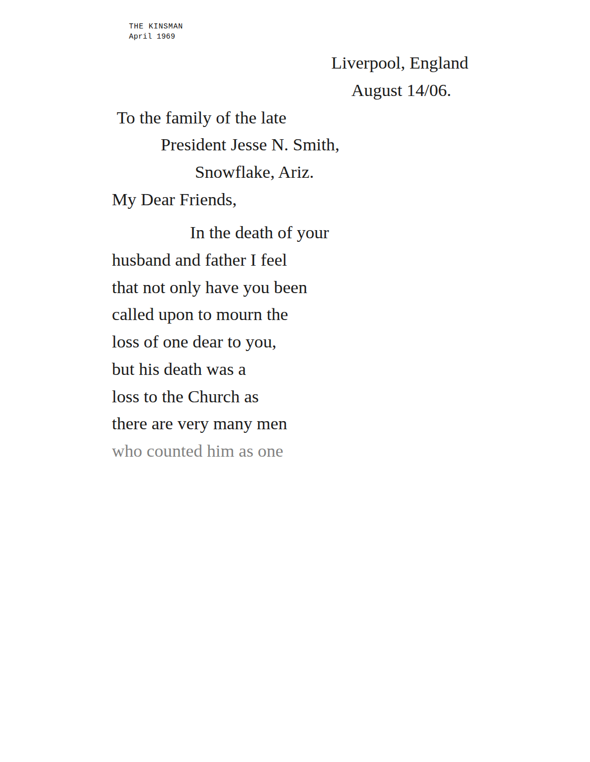THE KINSMAN
April 1969
Liverpool, England August 14/06.
To the family of the late President Jesse N. Smith, Snowflake, Ariz.
My Dear Friends,
In the death of your
husband and father I feel
that not only have you been
called upon to mourn the
loss of one dear to you,
but his death was a
loss to the Church as
there are very many men
who counted him as one